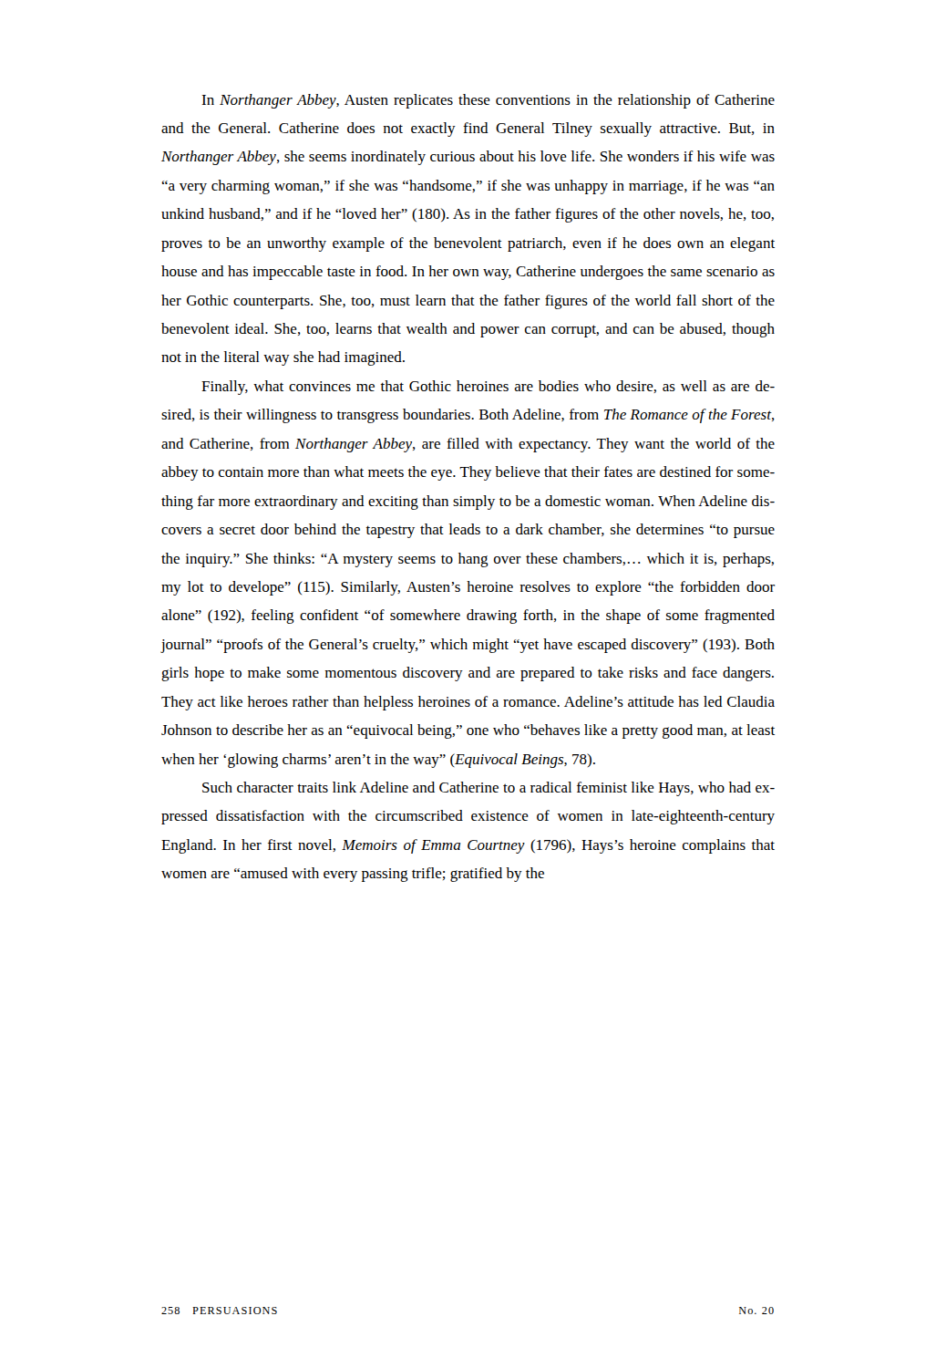In Northanger Abbey, Austen replicates these conventions in the relationship of Catherine and the General. Catherine does not exactly find General Tilney sexually attractive. But, in Northanger Abbey, she seems inordinately curious about his love life. She wonders if his wife was “a very charming woman,” if she was “handsome,” if she was unhappy in marriage, if he was “an unkind husband,” and if he “loved her” (180). As in the father figures of the other novels, he, too, proves to be an unworthy example of the benevolent patriarch, even if he does own an elegant house and has impeccable taste in food. In her own way, Catherine undergoes the same scenario as her Gothic counterparts. She, too, must learn that the father figures of the world fall short of the benevolent ideal. She, too, learns that wealth and power can corrupt, and can be abused, though not in the literal way she had imagined.
Finally, what convinces me that Gothic heroines are bodies who desire, as well as are desired, is their willingness to transgress boundaries. Both Adeline, from The Romance of the Forest, and Catherine, from Northanger Abbey, are filled with expectancy. They want the world of the abbey to contain more than what meets the eye. They believe that their fates are destined for something far more extraordinary and exciting than simply to be a domestic woman. When Adeline discovers a secret door behind the tapestry that leads to a dark chamber, she determines “to pursue the inquiry.” She thinks: “A mystery seems to hang over these chambers,… which it is, perhaps, my lot to develope” (115). Similarly, Austen’s heroine resolves to explore “the forbidden door alone” (192), feeling confident “of somewhere drawing forth, in the shape of some fragmented journal” “proofs of the General’s cruelty,” which might “yet have escaped discovery” (193). Both girls hope to make some momentous discovery and are prepared to take risks and face dangers. They act like heroes rather than helpless heroines of a romance. Adeline’s attitude has led Claudia Johnson to describe her as an “equivocal being,” one who “behaves like a pretty good man, at least when her ‘glowing charms’ aren’t in the way” (Equivocal Beings, 78).
Such character traits link Adeline and Catherine to a radical feminist like Hays, who had expressed dissatisfaction with the circumscribed existence of women in late-eighteenth-century England. In her first novel, Memoirs of Emma Courtney (1796), Hays’s heroine complains that women are “amused with every passing trifle; gratified by the
258 Persuasions
No. 20